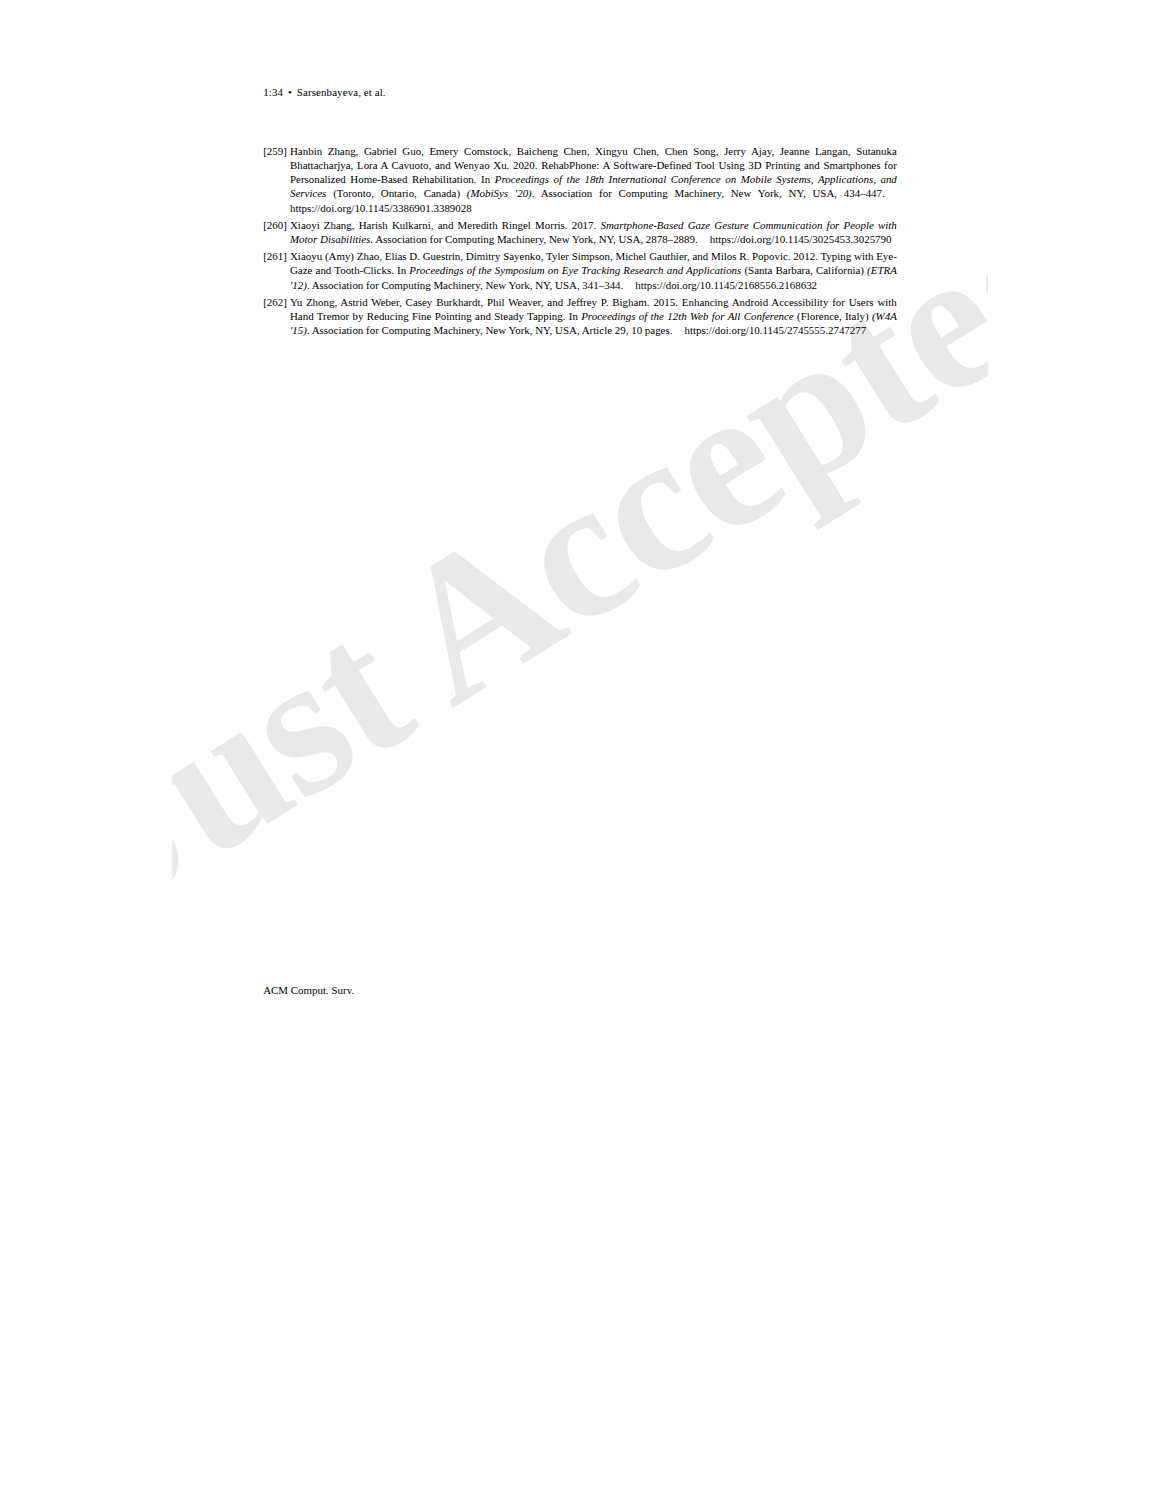1:34•Sarsenbayeva, et al.
[259] Hanbin Zhang, Gabriel Guo, Emery Comstock, Baicheng Chen, Xingyu Chen, Chen Song, Jerry Ajay, Jeanne Langan, Sutanuka Bhattacharjya, Lora A Cavuoto, and Wenyao Xu. 2020. RehabPhone: A Software-Defined Tool Using 3D Printing and Smartphones for Personalized Home-Based Rehabilitation. In Proceedings of the 18th International Conference on Mobile Systems, Applications, and Services (Toronto, Ontario, Canada) (MobiSys '20). Association for Computing Machinery, New York, NY, USA, 434–447. https://doi.org/10.1145/3386901.3389028
[260] Xiaoyi Zhang, Harish Kulkarni, and Meredith Ringel Morris. 2017. Smartphone-Based Gaze Gesture Communication for People with Motor Disabilities. Association for Computing Machinery, New York, NY, USA, 2878–2889. https://doi.org/10.1145/3025453.3025790
[261] Xiaoyu (Amy) Zhao, Elias D. Guestrin, Dimitry Sayenko, Tyler Simpson, Michel Gauthier, and Milos R. Popovic. 2012. Typing with Eye-Gaze and Tooth-Clicks. In Proceedings of the Symposium on Eye Tracking Research and Applications (Santa Barbara, California) (ETRA '12). Association for Computing Machinery, New York, NY, USA, 341–344. https://doi.org/10.1145/2168556.2168632
[262] Yu Zhong, Astrid Weber, Casey Burkhardt, Phil Weaver, and Jeffrey P. Bigham. 2015. Enhancing Android Accessibility for Users with Hand Tremor by Reducing Fine Pointing and Steady Tapping. In Proceedings of the 12th Web for All Conference (Florence, Italy) (W4A '15). Association for Computing Machinery, New York, NY, USA, Article 29, 10 pages. https://doi.org/10.1145/2745555.2747277
Just Accepted
ACM Comput. Surv.